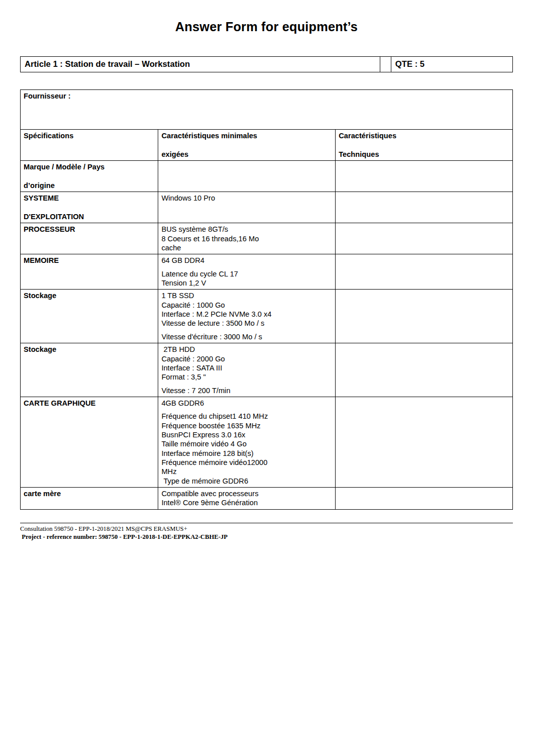Answer Form for equipment’s
| Article 1 : Station de travail – Workstation | | QTE : 5 |
| Fournisseur : |
| Spécifications | Caractéristiques minimales exigées | Caractéristiques Techniques |
| Marque / Modèle / Pays d’origine | | |
| SYSTEME D'EXPLOITATION | Windows 10 Pro | |
| PROCESSEUR | BUS système 8GT/s 8 Coeurs et 16 threads,16 Mo cache | |
| MEMOIRE | 64 GB DDR4 Latence du cycle CL 17 Tension 1,2 V | |
| Stockage | 1 TB SSD Capacité : 1000 Go Interface : M.2 PCIe NVMe 3.0 x4 Vitesse de lecture : 3500 Mo / s Vitesse d'écriture : 3000 Mo / s | |
| Stockage | 2TB HDD Capacité : 2000 Go Interface : SATA III Format : 3,5 " Vitesse : 7 200 T/min | |
| CARTE GRAPHIQUE | 4GB GDDR6 Fréquence du chipset1 410 MHz Fréquence boostée 1635 MHz BusnPCI Express 3.0 16x Taille mémoire vidéo 4 Go Interface mémoire 128 bit(s) Fréquence mémoire vidéo12000 MHz Type de mémoire GDDR6 | |
| carte mère | Compatible avec processeurs Intel® Core 9ème Génération | |
Consultation 598750 - EPP-1-2018/2021 MS@CPS ERASMUS+
Project - reference number: 598750 - EPP-1-2018-1-DE-EPPKA2-CBHE-JP